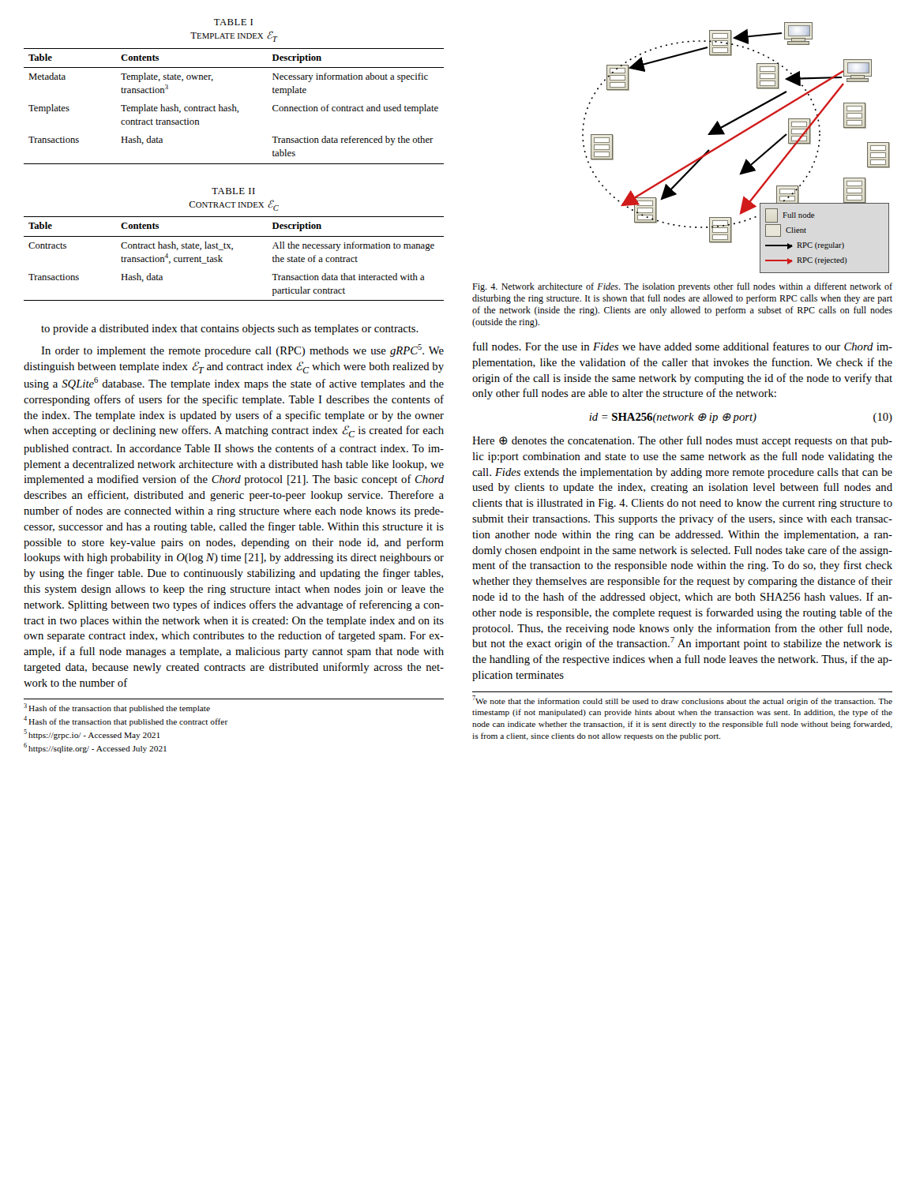TABLE I T EMPLATE INDEX ℰ T
| Table | Contents | Description |
| --- | --- | --- |
| Metadata | Template, state, owner, transaction 3 | Necessary information about a specific template |
| Templates | Template hash, contract hash, contract transaction | Connection of contract and used template |
| Transactions | Hash, data | Transaction data referenced by the other tables |
TABLE II C ONTRACT INDEX ℰ C
| Table | Contents | Description |
| --- | --- | --- |
| Contracts | Contract hash, state, last_tx, transaction 4 , current_task | All the necessary information to manage the state of a contract |
| Transactions | Hash, data | Transaction data that interacted with a particular contract |
to provide a distributed index that contains objects such as templates or contracts.
In order to implement the remote procedure call (RPC) methods we use gRPC5. We distinguish between template index ℰT and contract index ℰC which were both realized by using a SQLite6 database. The template index maps the state of active templates and the corresponding offers of users for the specific template. Table I describes the contents of the index. The template index is updated by users of a specific template or by the owner when accepting or declining new offers. A matching contract index ℰC is created for each published contract. In accordance Table II shows the contents of a contract index. To implement a decentralized network architecture with a distributed hash table like lookup, we implemented a modified version of the Chord protocol [21]. The basic concept of Chord describes an efficient, distributed and generic peer-to-peer lookup service. Therefore a number of nodes are connected within a ring structure where each node knows its predecessor, successor and has a routing table, called the finger table. Within this structure it is possible to store key-value pairs on nodes, depending on their node id, and perform lookups with high probability in O(log N) time [21], by addressing its direct neighbours or by using the finger table. Due to continuously stabilizing and updating the finger tables, this system design allows to keep the ring structure intact when nodes join or leave the network. Splitting between two types of indices offers the advantage of referencing a contract in two places within the network when it is created: On the template index and on its own separate contract index, which contributes to the reduction of targeted spam. For example, if a full node manages a template, a malicious party cannot spam that node with targeted data, because newly created contracts are distributed uniformly across the network to the number of
3Hash of the transaction that published the template
4Hash of the transaction that published the contract offer
5https://grpc.io/ - Accessed May 2021
6https://sqlite.org/ - Accessed July 2021
Full node
Client
RPC (regular)
RPC (rejected)
Fig. 4. Network architecture of Fides. The isolation prevents other full nodes within a different network of disturbing the ring structure. It is shown that full nodes are allowed to perform RPC calls when they are part of the network (inside the ring). Clients are only allowed to perform a subset of RPC calls on full nodes (outside the ring).
full nodes. For the use in Fides we have added some additional features to our Chord implementation, like the validation of the caller that invokes the function. We check if the origin of the call is inside the same network by computing the id of the node to verify that only other full nodes are able to alter the structure of the network:
(10) id = SHA256(network ⊕ ip ⊕ port)
Here ⊕ denotes the concatenation. The other full nodes must accept requests on that public ip:port combination and state to use the same network as the full node validating the call. Fides extends the implementation by adding more remote procedure calls that can be used by clients to update the index, creating an isolation level between full nodes and clients that is illustrated in Fig. 4. Clients do not need to know the current ring structure to submit their transactions. This supports the privacy of the users, since with each transaction another node within the ring can be addressed. Within the implementation, a randomly chosen endpoint in the same network is selected. Full nodes take care of the assignment of the transaction to the responsible node within the ring. To do so, they first check whether they themselves are responsible for the request by comparing the distance of their node id to the hash of the addressed object, which are both SHA256 hash values. If another node is responsible, the complete request is forwarded using the routing table of the protocol. Thus, the receiving node knows only the information from the other full node, but not the exact origin of the transaction.7 An important point to stabilize the network is the handling of the respective indices when a full node leaves the network. Thus, if the application terminates
7We note that the information could still be used to draw conclusions about the actual origin of the transaction. The timestamp (if not manipulated) can provide hints about when the transaction was sent. In addition, the type of the node can indicate whether the transaction, if it is sent directly to the responsible full node without being forwarded, is from a client, since clients do not allow requests on the public port.